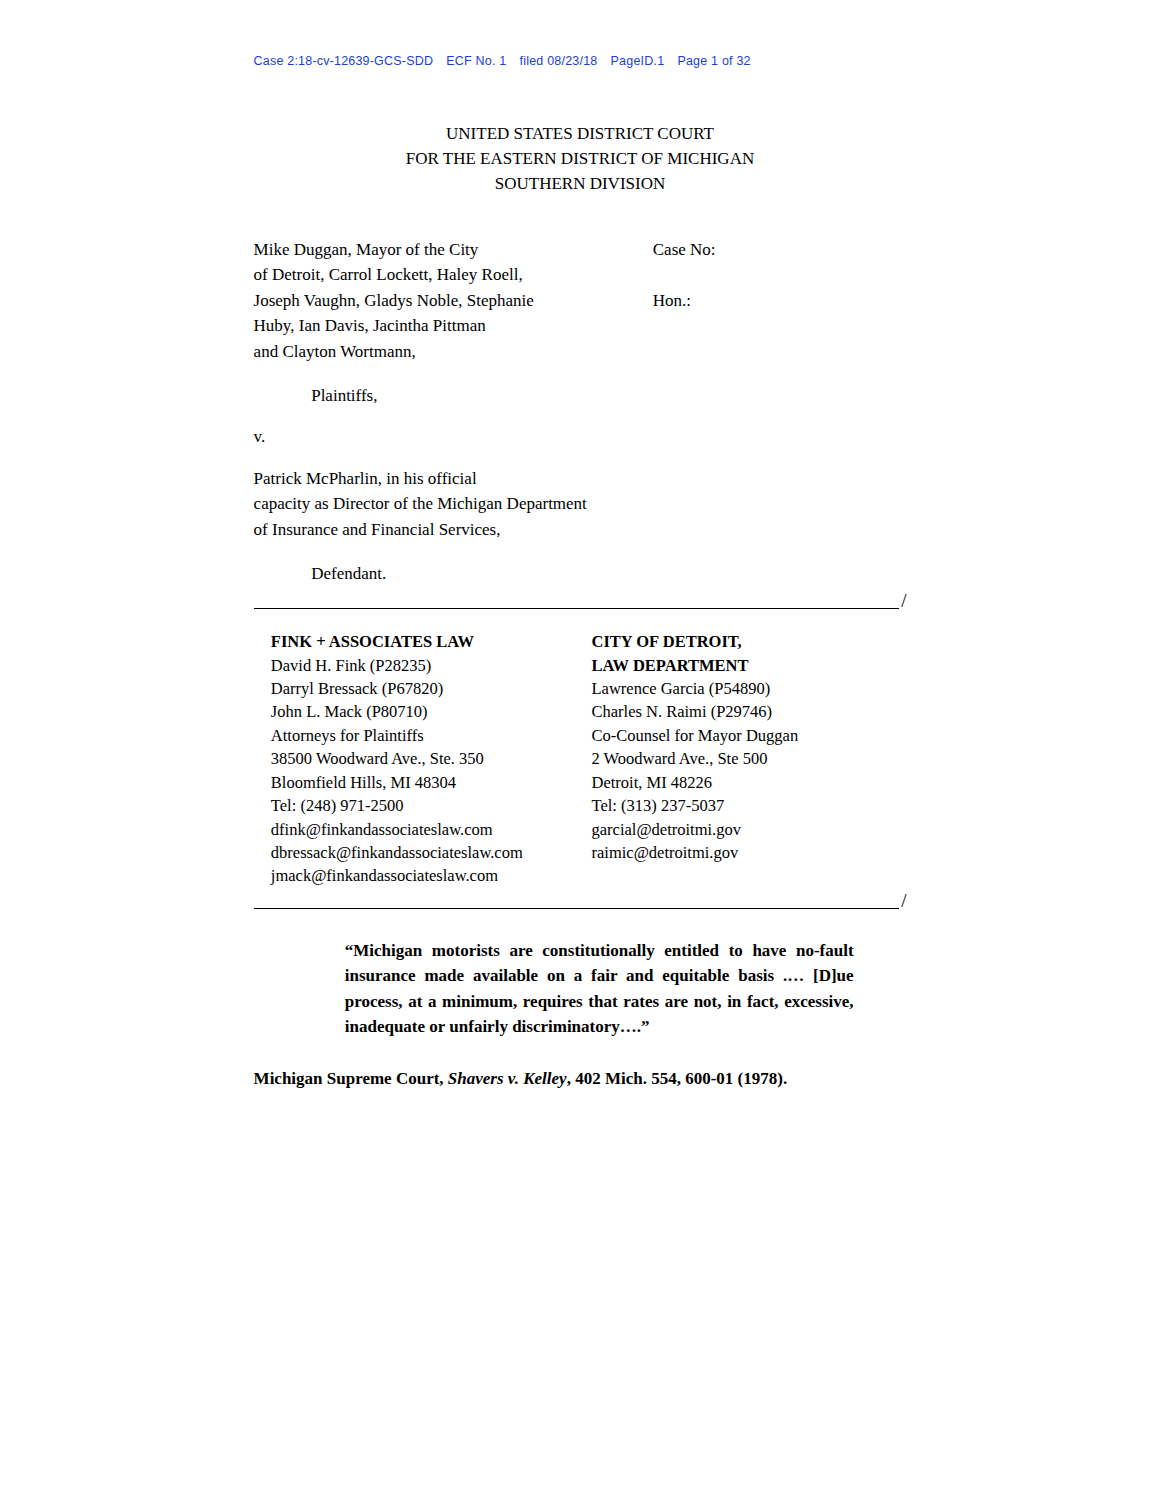Case 2:18-cv-12639-GCS-SDD ECF No. 1 filed 08/23/18 PageID.1 Page 1 of 32
UNITED STATES DISTRICT COURT
FOR THE EASTERN DISTRICT OF MICHIGAN
SOUTHERN DIVISION
| Mike Duggan, Mayor of the City of Detroit, Carrol Lockett, Haley Roell, Joseph Vaughn, Gladys Noble, Stephanie Huby, Ian Davis, Jacintha Pittman and Clayton Wortmann, | Case No: Hon.: |
Plaintiffs,
v.
Patrick McPharlin, in his official
capacity as Director of the Michigan Department
of Insurance and Financial Services,
Defendant.
/
| FINK + ASSOCIATES LAW David H. Fink (P28235) Darryl Bressack (P67820) John L. Mack (P80710) Attorneys for Plaintiffs 38500 Woodward Ave., Ste. 350 Bloomfield Hills, MI 48304 Tel: (248) 971-2500 dfink@finkandassociateslaw.com dbressack@finkandassociateslaw.com jmack@finkandassociateslaw.com | CITY OF DETROIT, LAW DEPARTMENT Lawrence Garcia (P54890) Charles N. Raimi (P29746) Co-Counsel for Mayor Duggan 2 Woodward Ave., Ste 500 Detroit, MI 48226 Tel: (313) 237-5037 garcial@detroitmi.gov raimic@detroitmi.gov |
/
“Michigan motorists are constitutionally entitled to have no-fault insurance made available on a fair and equitable basis .… [D]ue process, at a minimum, requires that rates are not, in fact, excessive, inadequate or unfairly discriminatory….”
Michigan Supreme Court, Shavers v. Kelley, 402 Mich. 554, 600-01 (1978).